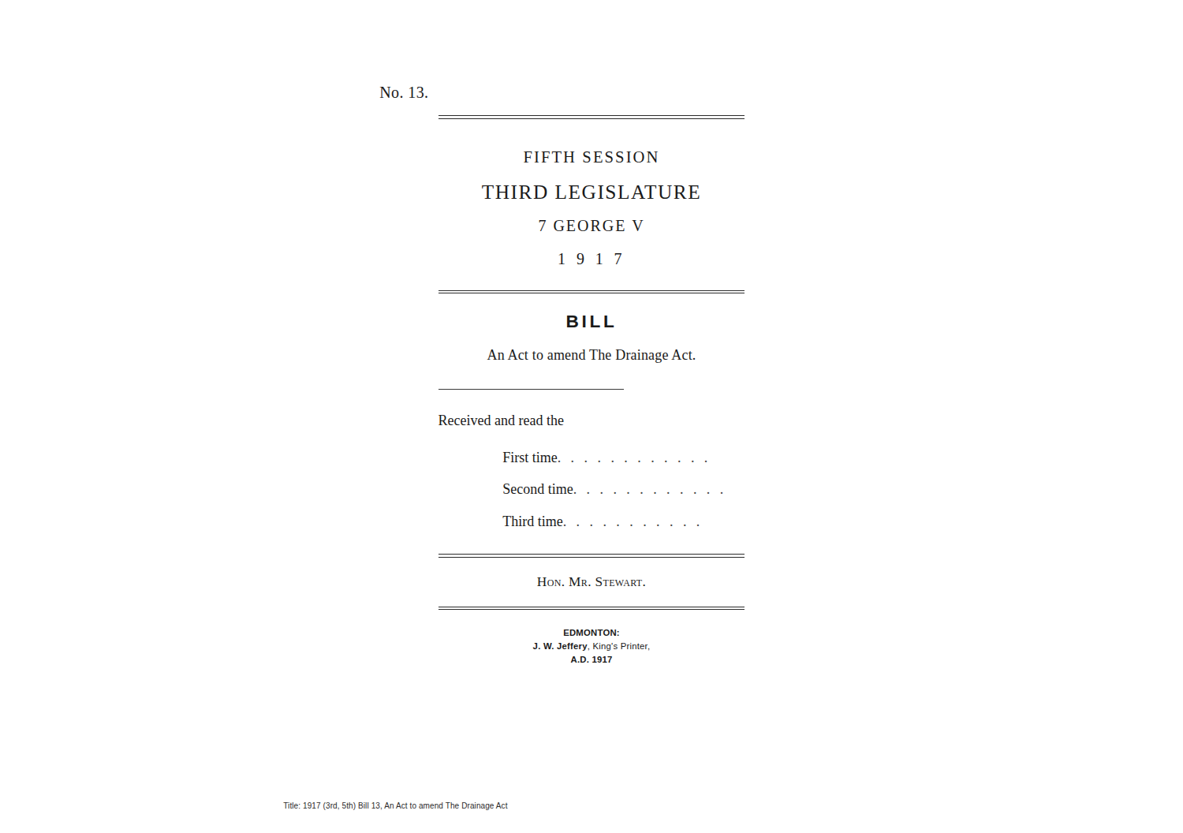No. 13.
FIFTH SESSION
THIRD LEGISLATURE
7 GEORGE V
1 9 1 7
BILL
An Act to amend The Drainage Act.
Received and read the
First time. . . . . . . . . . . .
Second time. . . . . . . . . . . .
Third time. . . . . . . . . . .
Hon. Mr. Stewart.
EDMONTON:
J. W. Jeffery, King's Printer,
A.D. 1917
Title: 1917 (3rd, 5th) Bill 13, An Act to amend The Drainage Act